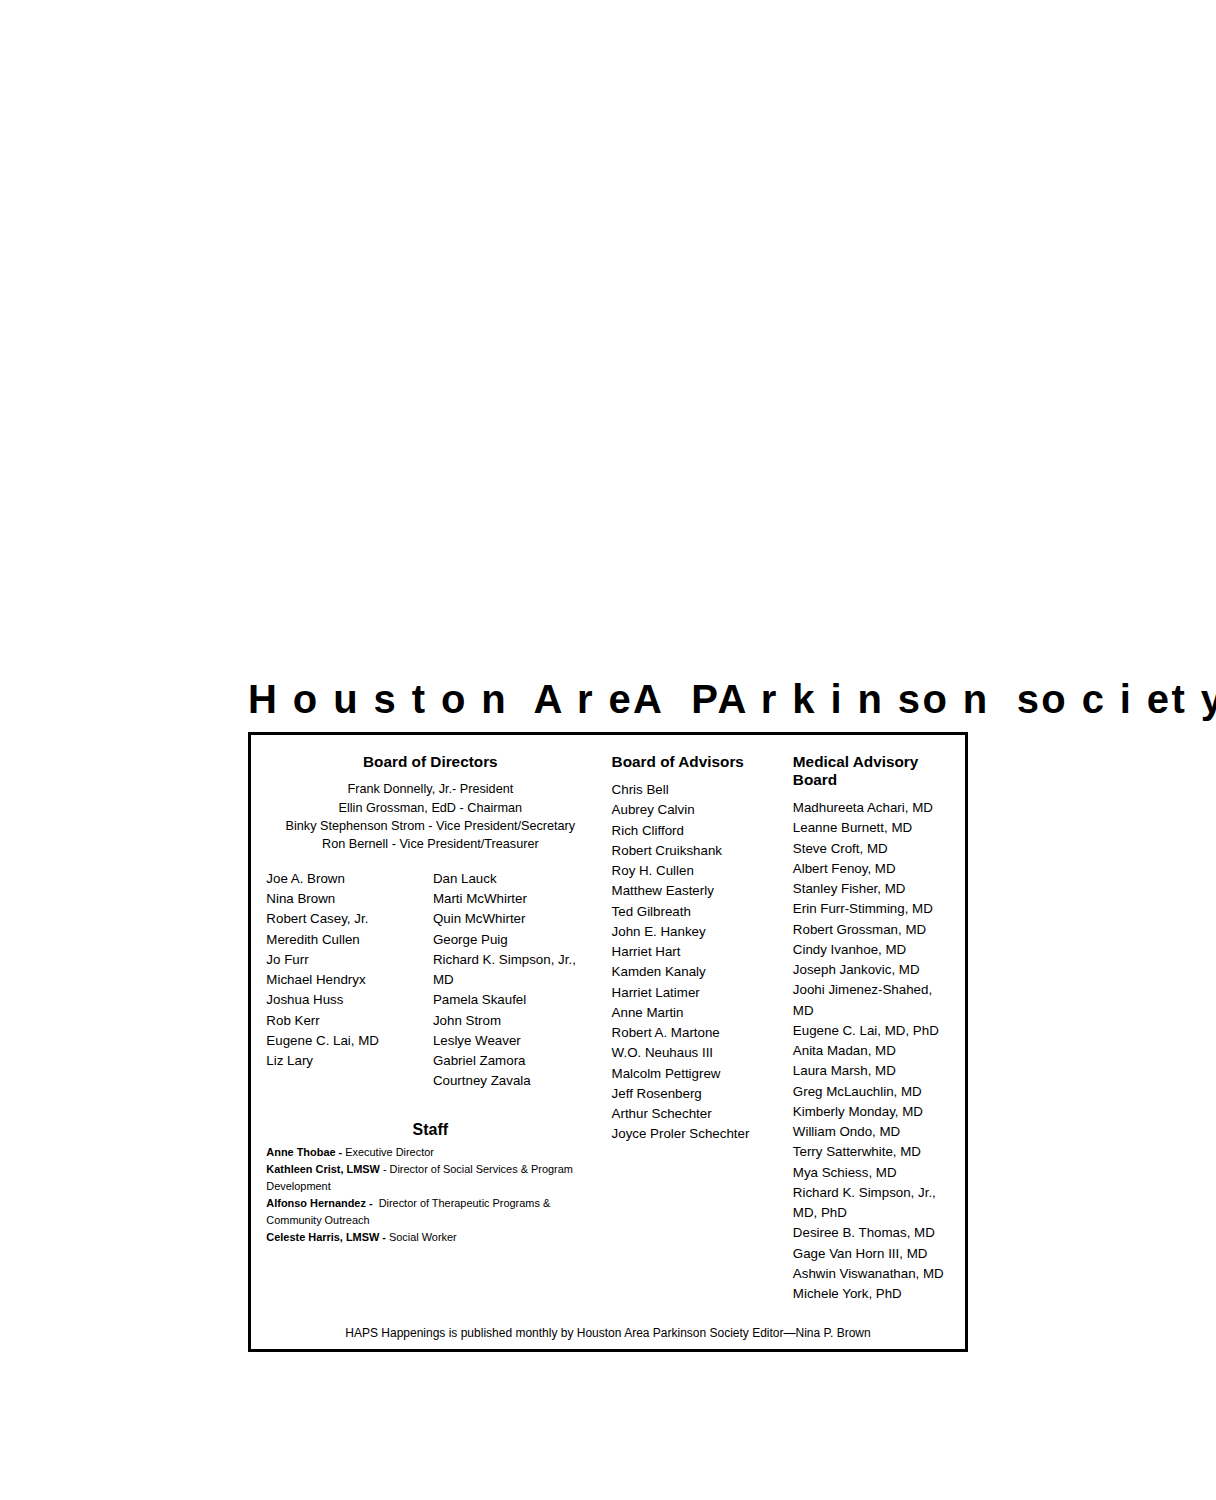H o u s t o n A r eA PA r k i n so n so c i et y
Board of Directors
Frank Donnelly, Jr.- President
Ellin Grossman, EdD - Chairman
Binky Stephenson Strom - Vice President/Secretary
Ron Bernell - Vice President/Treasurer
Joe A. Brown
Nina Brown
Robert Casey, Jr.
Meredith Cullen
Jo Furr
Michael Hendryx
Joshua Huss
Rob Kerr
Eugene C. Lai, MD
Liz Lary
Dan Lauck
Marti McWhirter
Quin McWhirter
George Puig
Richard K. Simpson, Jr., MD
Pamela Skaufel
John Strom
Leslye Weaver
Gabriel Zamora
Courtney Zavala
Staff
Anne Thobae - Executive Director
Kathleen Crist, LMSW - Director of Social Services & Program Development
Alfonso Hernandez - Director of Therapeutic Programs & Community Outreach
Celeste Harris, LMSW - Social Worker
Board of Advisors
Chris Bell
Aubrey Calvin
Rich Clifford
Robert Cruikshank
Roy H. Cullen
Matthew Easterly
Ted Gilbreath
John E. Hankey
Harriet Hart
Kamden Kanaly
Harriet Latimer
Anne Martin
Robert A. Martone
W.O. Neuhaus III
Malcolm Pettigrew
Jeff Rosenberg
Arthur Schechter
Joyce Proler Schechter
Medical Advisory Board
Madhureeta Achari, MD
Leanne Burnett, MD
Steve Croft, MD
Albert Fenoy, MD
Stanley Fisher, MD
Erin Furr-Stimming, MD
Robert Grossman, MD
Cindy Ivanhoe, MD
Joseph Jankovic, MD
Joohi Jimenez-Shahed, MD
Eugene C. Lai, MD, PhD
Anita Madan, MD
Laura Marsh, MD
Greg McLauchlin, MD
Kimberly Monday, MD
William Ondo, MD
Terry Satterwhite, MD
Mya Schiess, MD
Richard K. Simpson, Jr., MD, PhD
Desiree B. Thomas, MD
Gage Van Horn III, MD
Ashwin Viswanathan, MD
Michele York, PhD
HAPS Happenings is published monthly by Houston Area Parkinson Society Editor—Nina P. Brown